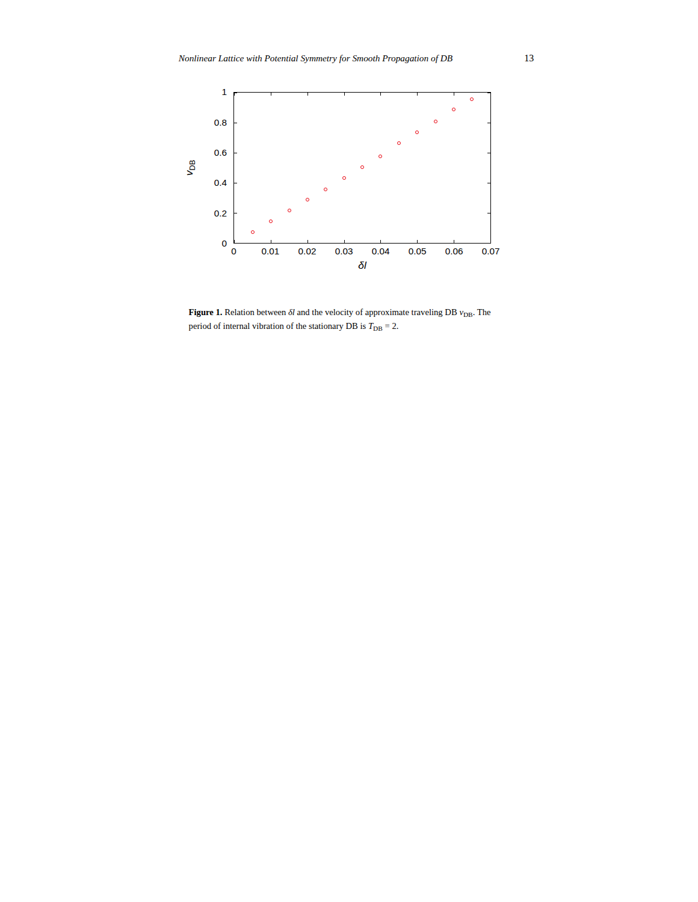Nonlinear Lattice with Potential Symmetry for Smooth Propagation of DB 13
vDB
0 0.2 0.4 0.6 0.8 1
0 0.01 0.02 0.03 0.04 0.05 0.06 0.07
δl
Figure 1. Relation between δl and the velocity of approximate traveling DB vDB. The period of internal vibration of the stationary DB is TDB = 2.